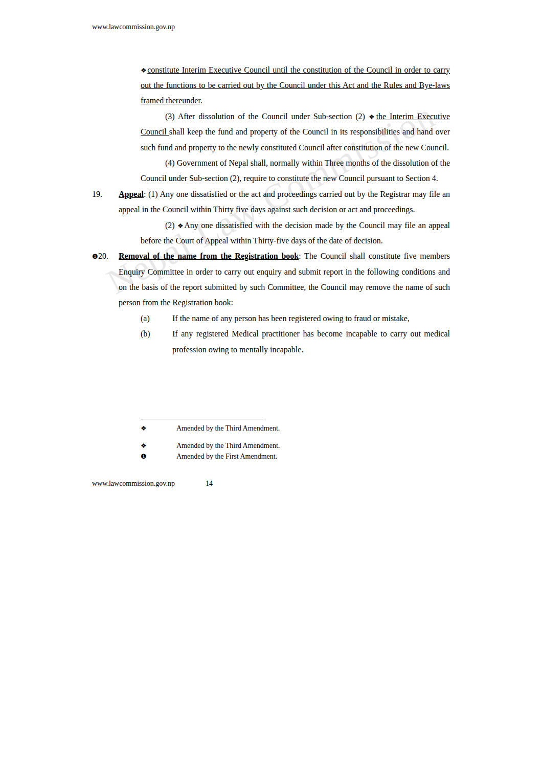www.lawcommission.gov.np
Nepal Law Commission
❖constitute Interim Executive Council until the constitution of the Council in order to carry out the functions to be carried out by the Council under this Act and the Rules and Bye-laws framed thereunder.
(3) After dissolution of the Council under Sub-section (2) ❖the Interim Executive Council shall keep the fund and property of the Council in its responsibilities and hand over such fund and property to the newly constituted Council after constitution of the new Council.
(4) Government of Nepal shall, normally within Three months of the dissolution of the Council under Sub-section (2), require to constitute the new Council pursuant to Section 4.
19.
Appeal: (1) Any one dissatisfied or the act and proceedings carried out by the Registrar may file an appeal in the Council within Thirty five days against such decision or act and proceedings.
(2) ❖Any one dissatisfied with the decision made by the Council may file an appeal before the Court of Appeal within Thirty-five days of the date of decision.
❶20.
Removal of the name from the Registration book: The Council shall constitute five members Enquiry Committee in order to carry out enquiry and submit report in the following conditions and on the basis of the report submitted by such Committee, the Council may remove the name of such person from the Registration book:
(a)
If the name of any person has been registered owing to fraud or mistake,
(b)
If any registered Medical practitioner has become incapable to carry out medical profession owing to mentally incapable.
❖
Amended by the Third Amendment.
❖
Amended by the Third Amendment.
❶
Amended by the First Amendment.
www.lawcommission.gov.np 14